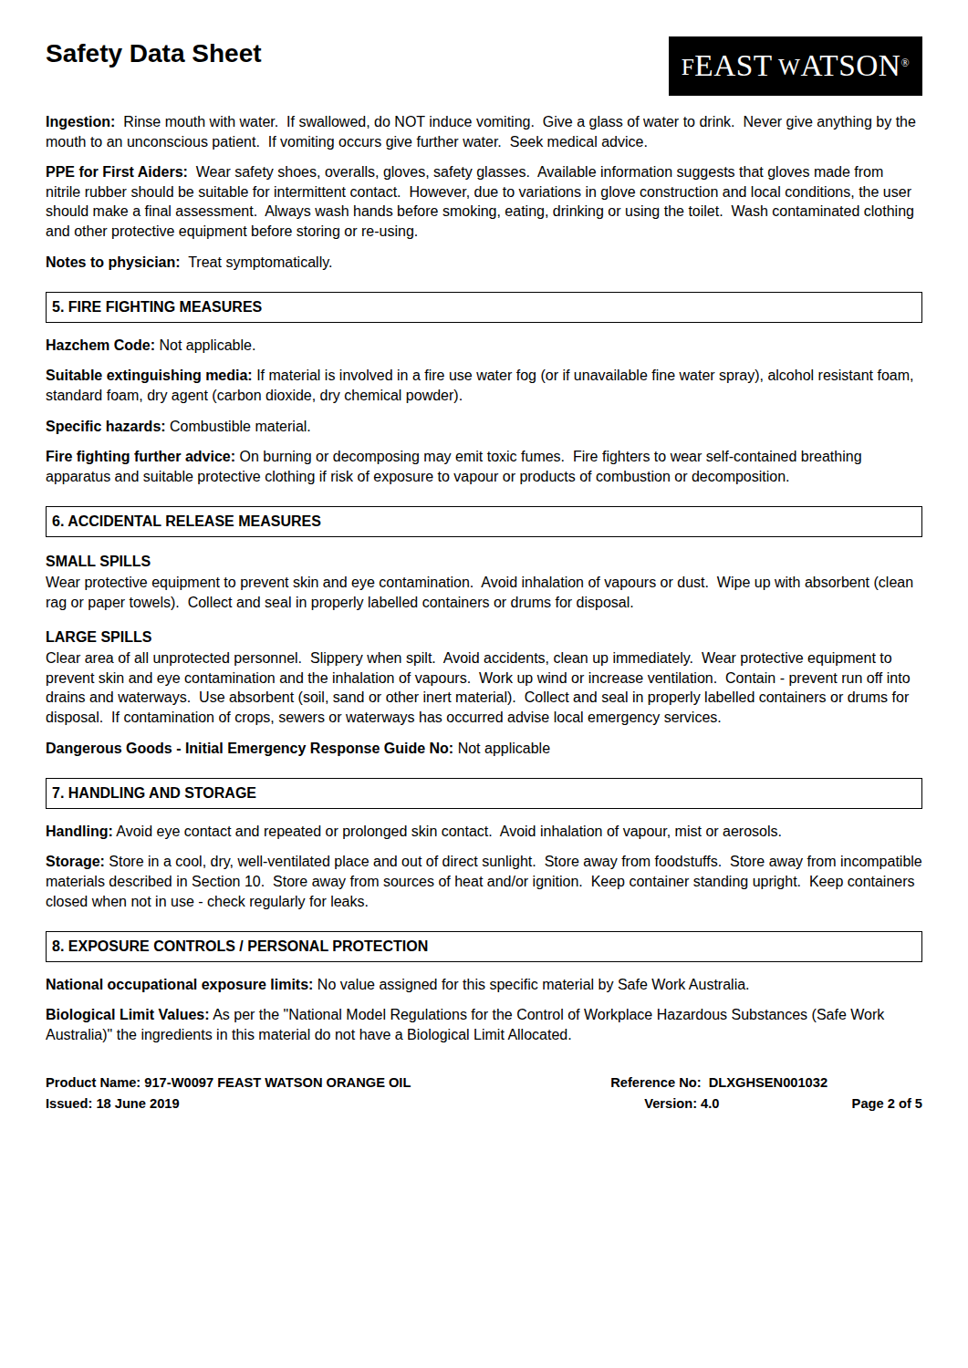FEAST WATSON®
Safety Data Sheet
Ingestion: Rinse mouth with water. If swallowed, do NOT induce vomiting. Give a glass of water to drink. Never give anything by the mouth to an unconscious patient. If vomiting occurs give further water. Seek medical advice.
PPE for First Aiders: Wear safety shoes, overalls, gloves, safety glasses. Available information suggests that gloves made from nitrile rubber should be suitable for intermittent contact. However, due to variations in glove construction and local conditions, the user should make a final assessment. Always wash hands before smoking, eating, drinking or using the toilet. Wash contaminated clothing and other protective equipment before storing or re-using.
Notes to physician: Treat symptomatically.
5. FIRE FIGHTING MEASURES
Hazchem Code: Not applicable.
Suitable extinguishing media: If material is involved in a fire use water fog (or if unavailable fine water spray), alcohol resistant foam, standard foam, dry agent (carbon dioxide, dry chemical powder).
Specific hazards: Combustible material.
Fire fighting further advice: On burning or decomposing may emit toxic fumes. Fire fighters to wear self-contained breathing apparatus and suitable protective clothing if risk of exposure to vapour or products of combustion or decomposition.
6. ACCIDENTAL RELEASE MEASURES
SMALL SPILLS
Wear protective equipment to prevent skin and eye contamination. Avoid inhalation of vapours or dust. Wipe up with absorbent (clean rag or paper towels). Collect and seal in properly labelled containers or drums for disposal.
LARGE SPILLS
Clear area of all unprotected personnel. Slippery when spilt. Avoid accidents, clean up immediately. Wear protective equipment to prevent skin and eye contamination and the inhalation of vapours. Work up wind or increase ventilation. Contain - prevent run off into drains and waterways. Use absorbent (soil, sand or other inert material). Collect and seal in properly labelled containers or drums for disposal. If contamination of crops, sewers or waterways has occurred advise local emergency services.
Dangerous Goods - Initial Emergency Response Guide No: Not applicable
7. HANDLING AND STORAGE
Handling: Avoid eye contact and repeated or prolonged skin contact. Avoid inhalation of vapour, mist or aerosols.
Storage: Store in a cool, dry, well-ventilated place and out of direct sunlight. Store away from foodstuffs. Store away from incompatible materials described in Section 10. Store away from sources of heat and/or ignition. Keep container standing upright. Keep containers closed when not in use - check regularly for leaks.
8. EXPOSURE CONTROLS / PERSONAL PROTECTION
National occupational exposure limits: No value assigned for this specific material by Safe Work Australia.
Biological Limit Values: As per the "National Model Regulations for the Control of Workplace Hazardous Substances (Safe Work Australia)" the ingredients in this material do not have a Biological Limit Allocated.
| Product Name: 917-W0097 FEAST WATSON ORANGE OIL | Reference No: DLXGHSEN001032 |
| Issued: 18 June 2019 | Version: 4.0 | Page 2 of 5 |